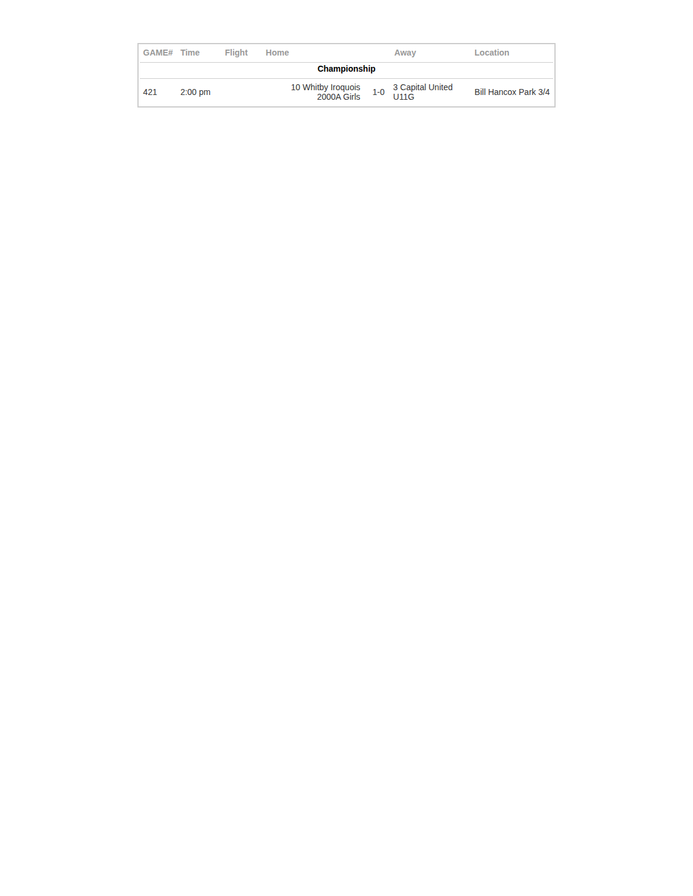| GAME# | Time | Flight | Home | | Away | Location |
| --- | --- | --- | --- | --- | --- | --- |
| Championship |
| 421 | 2:00 pm | | 10 Whitby Iroquois 2000A Girls | 1-0 | 3 Capital United U11G | Bill Hancox Park 3/4 |